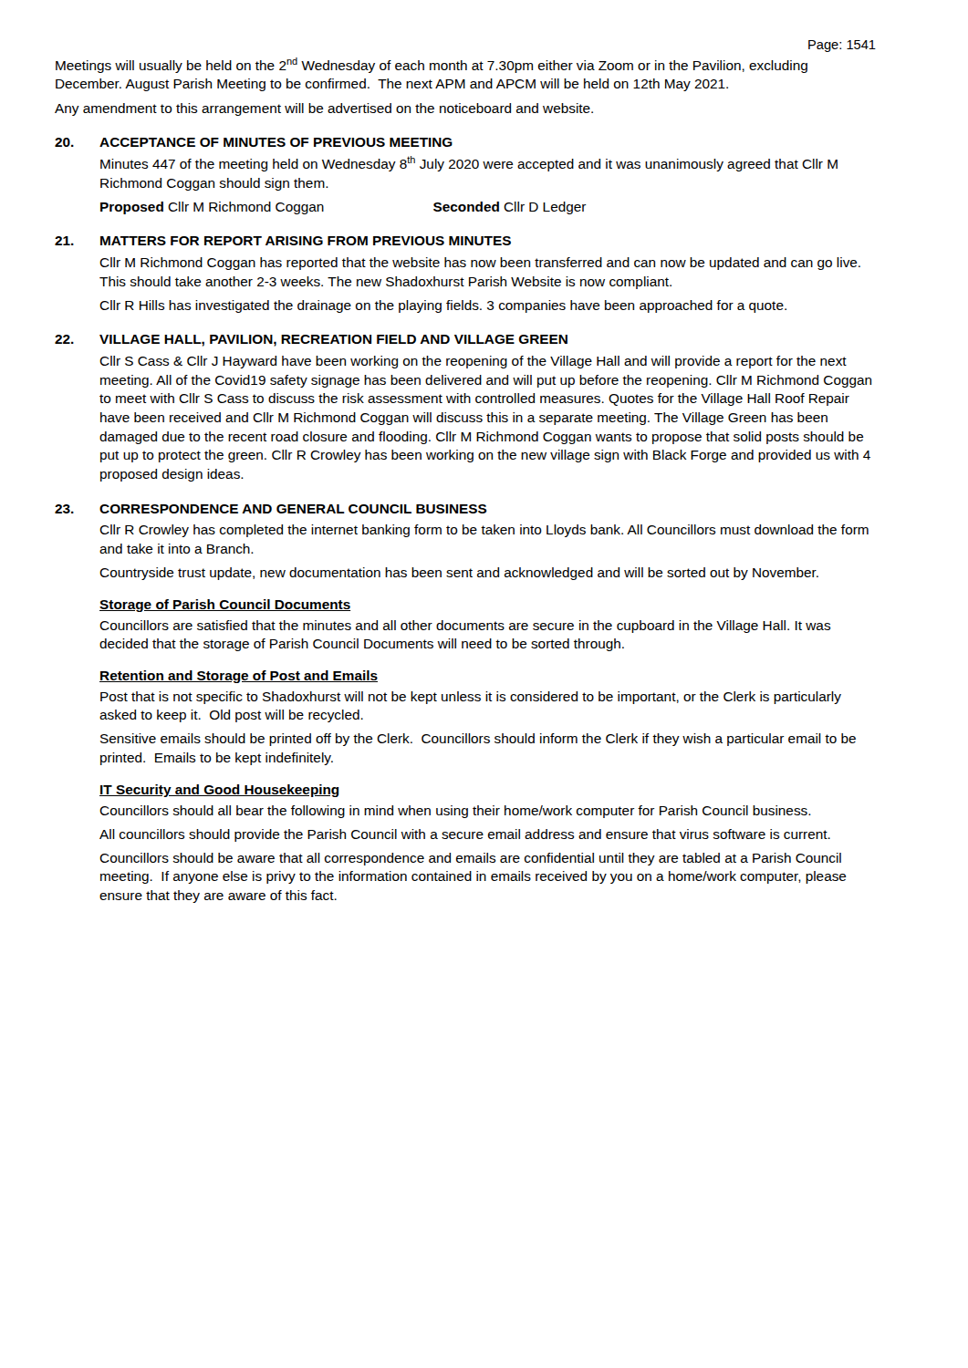Page: 1541
Meetings will usually be held on the 2nd Wednesday of each month at 7.30pm either via Zoom or in the Pavilion, excluding December. August Parish Meeting to be confirmed. The next APM and APCM will be held on 12th May 2021.
Any amendment to this arrangement will be advertised on the noticeboard and website.
20.
Acceptance of Minutes of Previous Meeting
Minutes 447 of the meeting held on Wednesday 8th July 2020 were accepted and it was unanimously agreed that Cllr M Richmond Coggan should sign them.
Proposed Cllr M Richmond Coggan Seconded Cllr D Ledger
21.
Matters for Report Arising from Previous Minutes
Cllr M Richmond Coggan has reported that the website has now been transferred and can now be updated and can go live. This should take another 2-3 weeks. The new Shadoxhurst Parish Website is now compliant.
Cllr R Hills has investigated the drainage on the playing fields. 3 companies have been approached for a quote.
22.
Village Hall, Pavilion, Recreation Field and Village Green
Cllr S Cass & Cllr J Hayward have been working on the reopening of the Village Hall and will provide a report for the next meeting. All of the Covid19 safety signage has been delivered and will put up before the reopening. Cllr M Richmond Coggan to meet with Cllr S Cass to discuss the risk assessment with controlled measures. Quotes for the Village Hall Roof Repair have been received and Cllr M Richmond Coggan will discuss this in a separate meeting. The Village Green has been damaged due to the recent road closure and flooding. Cllr M Richmond Coggan wants to propose that solid posts should be put up to protect the green. Cllr R Crowley has been working on the new village sign with Black Forge and provided us with 4 proposed design ideas.
23.
Correspondence and General Council Business
Cllr R Crowley has completed the internet banking form to be taken into Lloyds bank. All Councillors must download the form and take it into a Branch.
Countryside trust update, new documentation has been sent and acknowledged and will be sorted out by November.
Storage of Parish Council Documents
Councillors are satisfied that the minutes and all other documents are secure in the cupboard in the Village Hall. It was decided that the storage of Parish Council Documents will need to be sorted through.
Retention and Storage of Post and Emails
Post that is not specific to Shadoxhurst will not be kept unless it is considered to be important, or the Clerk is particularly asked to keep it. Old post will be recycled.
Sensitive emails should be printed off by the Clerk. Councillors should inform the Clerk if they wish a particular email to be printed. Emails to be kept indefinitely.
IT Security and Good Housekeeping
Councillors should all bear the following in mind when using their home/work computer for Parish Council business.
All councillors should provide the Parish Council with a secure email address and ensure that virus software is current.
Councillors should be aware that all correspondence and emails are confidential until they are tabled at a Parish Council meeting. If anyone else is privy to the information contained in emails received by you on a home/work computer, please ensure that they are aware of this fact.